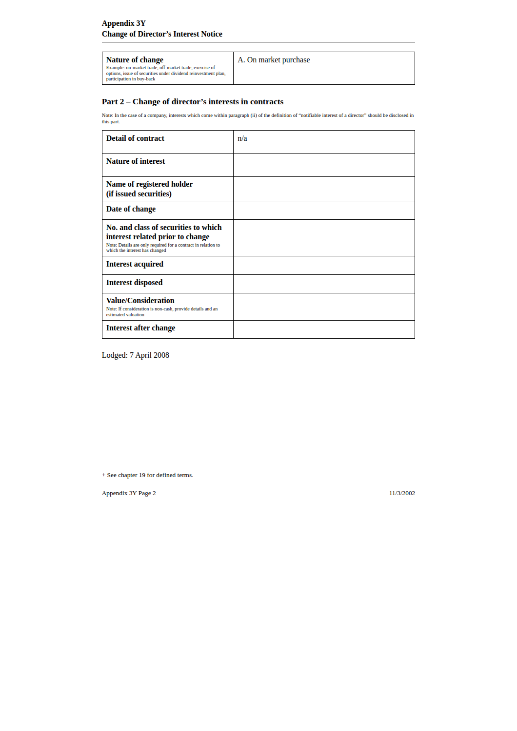Appendix 3Y
Change of Director’s Interest Notice
| Nature of change Example: on-market trade, off-market trade, exercise of options, issue of securities under dividend reinvestment plan, participation in buy-back | A. On market purchase |
Part 2 – Change of director’s interests in contracts
Note: In the case of a company, interests which come within paragraph (ii) of the definition of “notifiable interest of a director” should be disclosed in this part.
| Detail of contract | n/a |
| Nature of interest | |
| Name of registered holder (if issued securities) | |
| Date of change | |
| No. and class of securities to which interest related prior to change Note: Details are only required for a contract in relation to which the interest has changed | |
| Interest acquired | |
| Interest disposed | |
| Value/Consideration Note: If consideration is non-cash, provide details and an estimated valuation | |
| Interest after change | |
Lodged: 7 April 2008
+ See chapter 19 for defined terms.
Appendix 3Y Page 2 11/3/2002